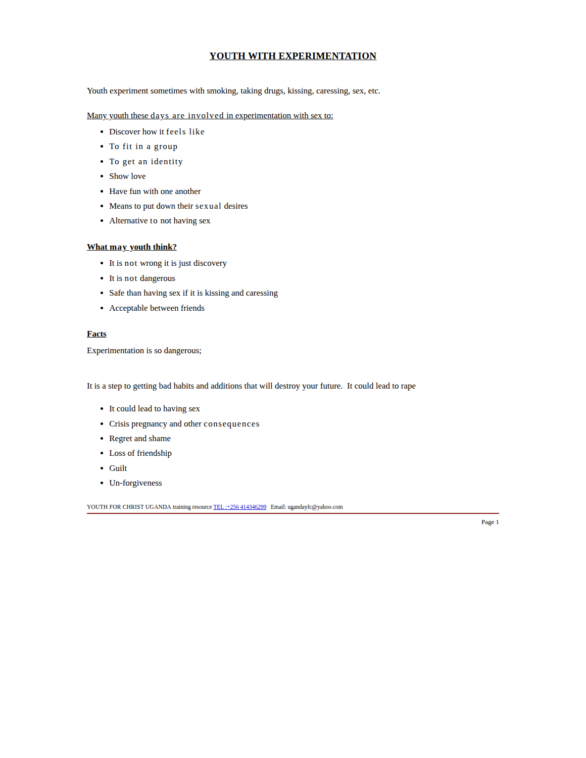YOUTH WITH EXPERIMENTATION
Youth experiment sometimes with smoking, taking drugs, kissing, caressing, sex, etc.
Many youth these days are involved in experimentation with sex to:
Discover how it feels like
To fit in a group
To get an identity
Show love
Have fun with one another
Means to put down their sexual desires
Alternative to not having sex
What may youth think?
It is not wrong it is just discovery
It is not dangerous
Safe than having sex if it is kissing and caressing
Acceptable between friends
Facts
Experimentation is so dangerous;
It is a step to getting bad habits and additions that will destroy your future. It could lead to rape
It could lead to having sex
Crisis pregnancy and other consequences
Regret and shame
Loss of friendship
Guilt
Un-forgiveness
YOUTH FOR CHRIST UGANDA training resource TEL :+256 414346299 Email: ugandayfc@yahoo.com
Page 1